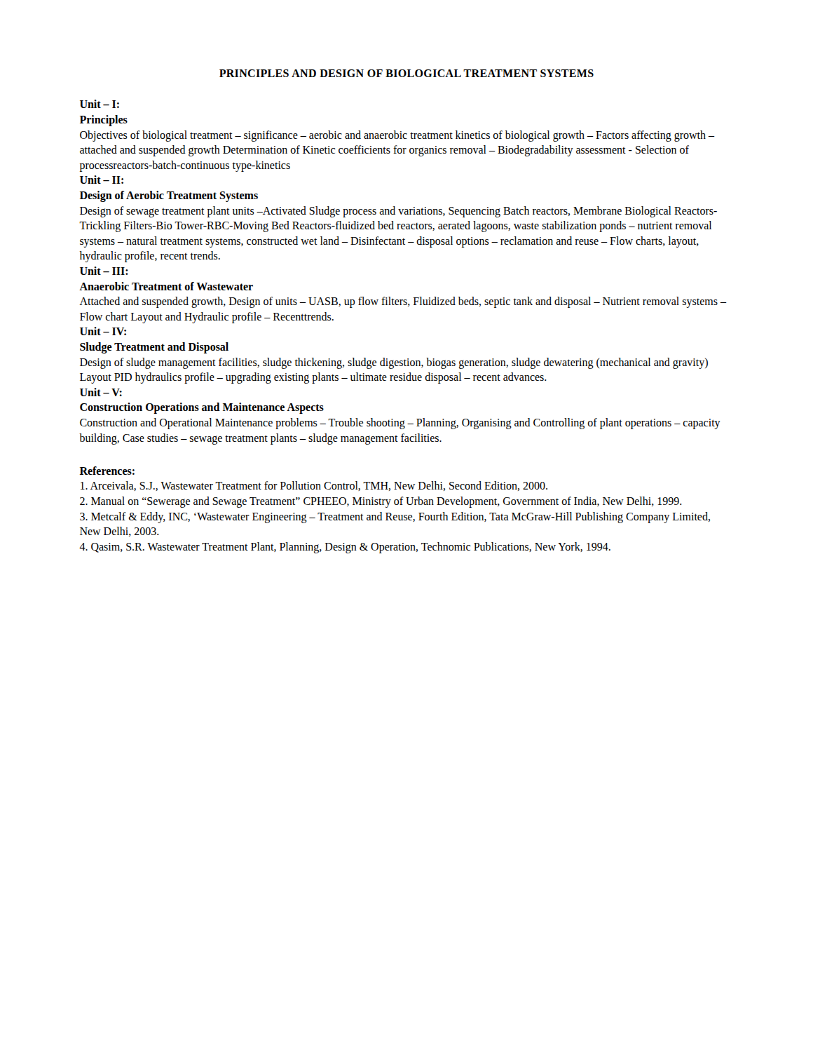PRINCIPLES AND DESIGN OF BIOLOGICAL TREATMENT SYSTEMS
Unit – I:
Principles
Objectives of biological treatment – significance – aerobic and anaerobic treatment kinetics of biological growth – Factors affecting growth – attached and suspended growth Determination of Kinetic coefficients for organics removal – Biodegradability assessment - Selection of processreactors-batch-continuous type-kinetics
Unit – II:
Design of Aerobic Treatment Systems
Design of sewage treatment plant units –Activated Sludge process and variations, Sequencing Batch reactors, Membrane Biological Reactors-Trickling Filters-Bio Tower-RBC-Moving Bed Reactors-fluidized bed reactors, aerated lagoons, waste stabilization ponds – nutrient removal systems – natural treatment systems, constructed wet land – Disinfectant – disposal options – reclamation and reuse – Flow charts, layout, hydraulic profile, recent trends.
Unit – III:
Anaerobic Treatment of Wastewater
Attached and suspended growth, Design of units – UASB, up flow filters, Fluidized beds, septic tank and disposal – Nutrient removal systems – Flow chart Layout and Hydraulic profile – Recenttrends.
Unit – IV:
Sludge Treatment and Disposal
Design of sludge management facilities, sludge thickening, sludge digestion, biogas generation, sludge dewatering (mechanical and gravity) Layout PID hydraulics profile – upgrading existing plants – ultimate residue disposal – recent advances.
Unit – V:
Construction Operations and Maintenance Aspects
Construction and Operational Maintenance problems – Trouble shooting – Planning, Organising and Controlling of plant operations – capacity building, Case studies – sewage treatment plants – sludge management facilities.
References:
1. Arceivala, S.J., Wastewater Treatment for Pollution Control, TMH, New Delhi, Second Edition, 2000.
2. Manual on “Sewerage and Sewage Treatment” CPHEEO, Ministry of Urban Development, Government of India, New Delhi, 1999.
3. Metcalf & Eddy, INC, ‘Wastewater Engineering – Treatment and Reuse, Fourth Edition, Tata McGraw-Hill Publishing Company Limited, New Delhi, 2003.
4. Qasim, S.R. Wastewater Treatment Plant, Planning, Design & Operation, Technomic Publications, New York, 1994.